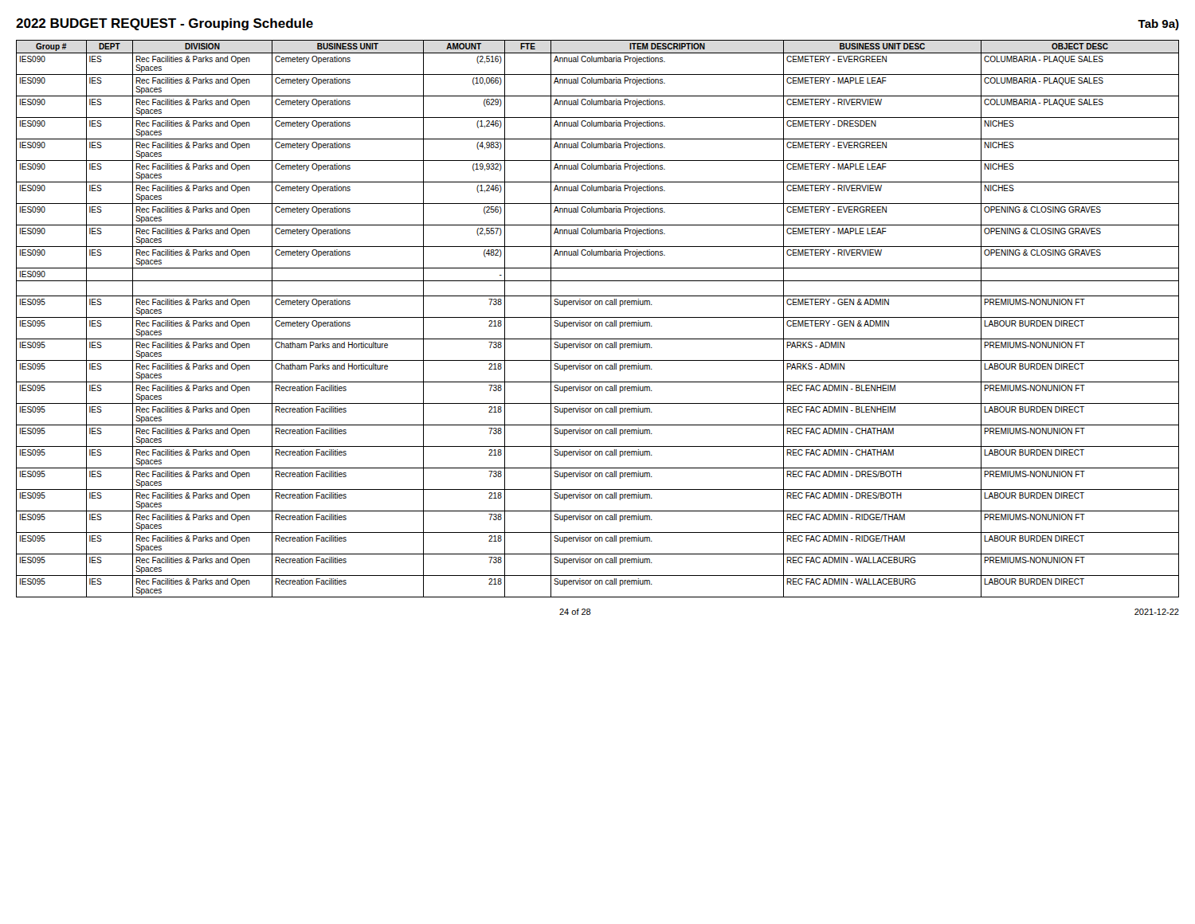2022 BUDGET REQUEST - Grouping Schedule
Tab 9a)
| Group # | DEPT | DIVISION | BUSINESS UNIT | AMOUNT | FTE | ITEM DESCRIPTION | BUSINESS UNIT DESC | OBJECT DESC |
| --- | --- | --- | --- | --- | --- | --- | --- | --- |
| IES090 | IES | Rec Facilities & Parks and Open Spaces | Cemetery Operations | (2,516) | | Annual Columbaria Projections. | CEMETERY - EVERGREEN | COLUMBARIA - PLAQUE SALES |
| IES090 | IES | Rec Facilities & Parks and Open Spaces | Cemetery Operations | (10,066) | | Annual Columbaria Projections. | CEMETERY - MAPLE LEAF | COLUMBARIA - PLAQUE SALES |
| IES090 | IES | Rec Facilities & Parks and Open Spaces | Cemetery Operations | (629) | | Annual Columbaria Projections. | CEMETERY - RIVERVIEW | COLUMBARIA - PLAQUE SALES |
| IES090 | IES | Rec Facilities & Parks and Open Spaces | Cemetery Operations | (1,246) | | Annual Columbaria Projections. | CEMETERY - DRESDEN | NICHES |
| IES090 | IES | Rec Facilities & Parks and Open Spaces | Cemetery Operations | (4,983) | | Annual Columbaria Projections. | CEMETERY - EVERGREEN | NICHES |
| IES090 | IES | Rec Facilities & Parks and Open Spaces | Cemetery Operations | (19,932) | | Annual Columbaria Projections. | CEMETERY - MAPLE LEAF | NICHES |
| IES090 | IES | Rec Facilities & Parks and Open Spaces | Cemetery Operations | (1,246) | | Annual Columbaria Projections. | CEMETERY - RIVERVIEW | NICHES |
| IES090 | IES | Rec Facilities & Parks and Open Spaces | Cemetery Operations | (256) | | Annual Columbaria Projections. | CEMETERY - EVERGREEN | OPENING & CLOSING GRAVES |
| IES090 | IES | Rec Facilities & Parks and Open Spaces | Cemetery Operations | (2,557) | | Annual Columbaria Projections. | CEMETERY - MAPLE LEAF | OPENING & CLOSING GRAVES |
| IES090 | IES | Rec Facilities & Parks and Open Spaces | Cemetery Operations | (482) | | Annual Columbaria Projections. | CEMETERY - RIVERVIEW | OPENING & CLOSING GRAVES |
| IES090 | | | | - | | | | |
| IES095 | IES | Rec Facilities & Parks and Open Spaces | Cemetery Operations | 738 | | Supervisor on call premium. | CEMETERY - GEN & ADMIN | PREMIUMS-NONUNION FT |
| IES095 | IES | Rec Facilities & Parks and Open Spaces | Cemetery Operations | 218 | | Supervisor on call premium. | CEMETERY - GEN & ADMIN | LABOUR BURDEN DIRECT |
| IES095 | IES | Rec Facilities & Parks and Open Spaces | Chatham Parks and Horticulture | 738 | | Supervisor on call premium. | PARKS - ADMIN | PREMIUMS-NONUNION FT |
| IES095 | IES | Rec Facilities & Parks and Open Spaces | Chatham Parks and Horticulture | 218 | | Supervisor on call premium. | PARKS - ADMIN | LABOUR BURDEN DIRECT |
| IES095 | IES | Rec Facilities & Parks and Open Spaces | Recreation Facilities | 738 | | Supervisor on call premium. | REC FAC ADMIN - BLENHEIM | PREMIUMS-NONUNION FT |
| IES095 | IES | Rec Facilities & Parks and Open Spaces | Recreation Facilities | 218 | | Supervisor on call premium. | REC FAC ADMIN - BLENHEIM | LABOUR BURDEN DIRECT |
| IES095 | IES | Rec Facilities & Parks and Open Spaces | Recreation Facilities | 738 | | Supervisor on call premium. | REC FAC ADMIN - CHATHAM | PREMIUMS-NONUNION FT |
| IES095 | IES | Rec Facilities & Parks and Open Spaces | Recreation Facilities | 218 | | Supervisor on call premium. | REC FAC ADMIN - CHATHAM | LABOUR BURDEN DIRECT |
| IES095 | IES | Rec Facilities & Parks and Open Spaces | Recreation Facilities | 738 | | Supervisor on call premium. | REC FAC ADMIN - DRES/BOTH | PREMIUMS-NONUNION FT |
| IES095 | IES | Rec Facilities & Parks and Open Spaces | Recreation Facilities | 218 | | Supervisor on call premium. | REC FAC ADMIN - DRES/BOTH | LABOUR BURDEN DIRECT |
| IES095 | IES | Rec Facilities & Parks and Open Spaces | Recreation Facilities | 738 | | Supervisor on call premium. | REC FAC ADMIN - RIDGE/THAM | PREMIUMS-NONUNION FT |
| IES095 | IES | Rec Facilities & Parks and Open Spaces | Recreation Facilities | 218 | | Supervisor on call premium. | REC FAC ADMIN - RIDGE/THAM | LABOUR BURDEN DIRECT |
| IES095 | IES | Rec Facilities & Parks and Open Spaces | Recreation Facilities | 738 | | Supervisor on call premium. | REC FAC ADMIN - WALLACEBURG | PREMIUMS-NONUNION FT |
| IES095 | IES | Rec Facilities & Parks and Open Spaces | Recreation Facilities | 218 | | Supervisor on call premium. | REC FAC ADMIN - WALLACEBURG | LABOUR BURDEN DIRECT |
24 of 28
2021-12-22